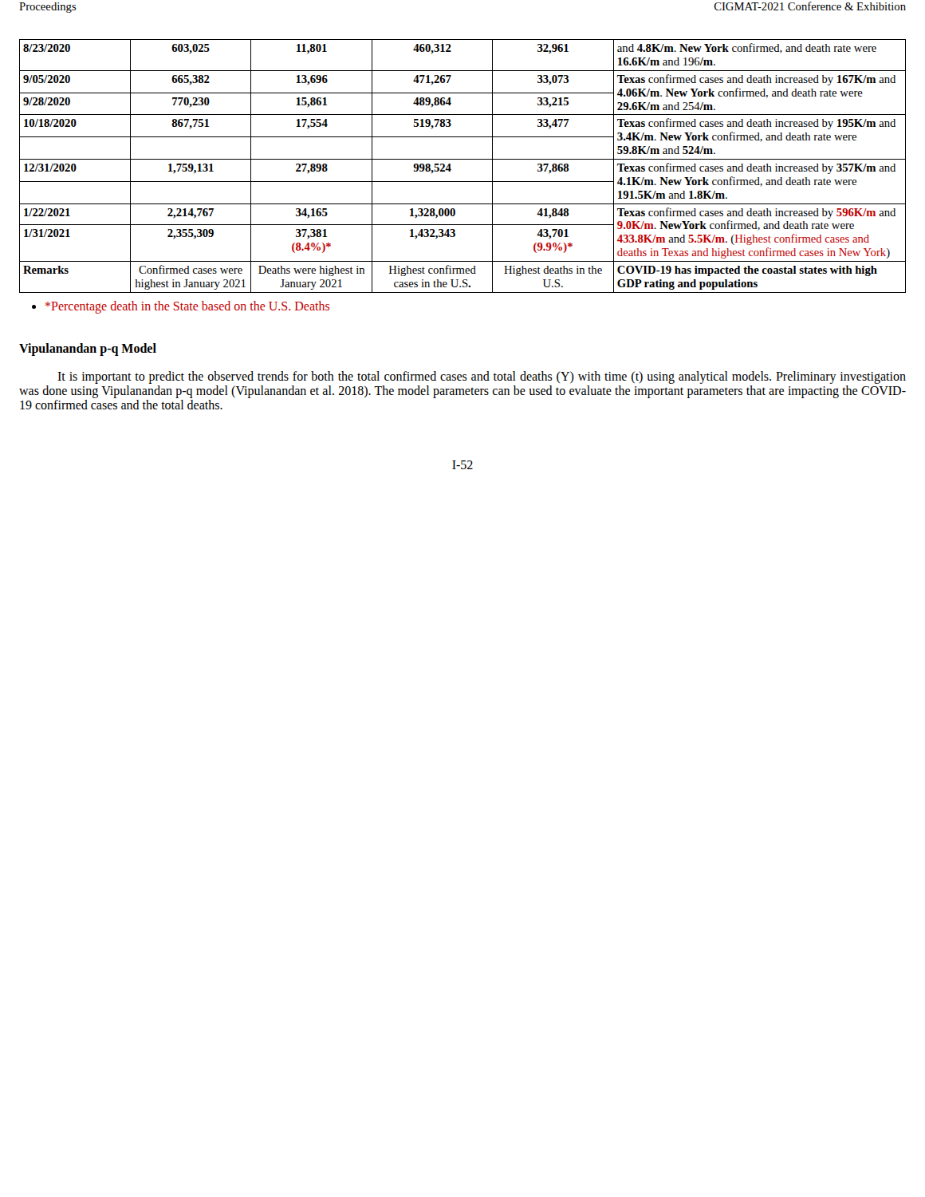Proceedings CIGMAT-2021 Conference & Exhibition
| 8/23/2020 | 603,025 | 11,801 | 460,312 | 32,961 | and 4.8K/m . New York confirmed, and death rate were 16.6K/m and 196 /m . |
| 9/05/2020 | 665,382 | 13,696 | 471,267 | 33,073 | Texas confirmed cases and death increased by 167K/m and 4.06K/m . New York confirmed, and death rate were 29.6K/m and 254 /m . |
| 9/28/2020 | 770,230 | 15,861 | 489,864 | 33,215 |
| 10/18/2020 | 867,751 | 17,554 | 519,783 | 33,477 | Texas confirmed cases and death increased by 195K/m and 3.4K/m . New York confirmed, and death rate were 59.8K/m and 524/m . |
| 12/31/2020 | 1,759,131 | 27,898 | 998,524 | 37,868 | Texas confirmed cases and death increased by 357K/m and 4.1K/m . New York confirmed, and death rate were 191.5K/m and 1.8K/m . |
| 1/22/2021 | 2,214,767 | 34,165 | 1,328,000 | 41,848 | Texas confirmed cases and death increased by 596K/m and 9.0K/m . NewYork confirmed, and death rate were 433.8K/m and 5.5K/m . ( Highest confirmed cases and deaths in Texas and highest confirmed cases in New York ) |
| 1/31/2021 | 2,355,309 | 37,381 (8.4%)* | 1,432,343 | 43,701 (9.9%)* |
| Remarks | Confirmed cases were highest in January 2021 | Deaths were highest in January 2021 | Highest confirmed cases in the U.S . | Highest deaths in the U.S. | COVID-19 has impacted the coastal states with high GDP rating and populations |
*Percentage death in the State based on the U.S. Deaths
Vipulanandan p-q Model
It is important to predict the observed trends for both the total confirmed cases and total deaths (Y) with time (t) using analytical models. Preliminary investigation was done using Vipulanandan p-q model (Vipulanandan et al. 2018). The model parameters can be used to evaluate the important parameters that are impacting the COVID-19 confirmed cases and the total deaths.
I-52